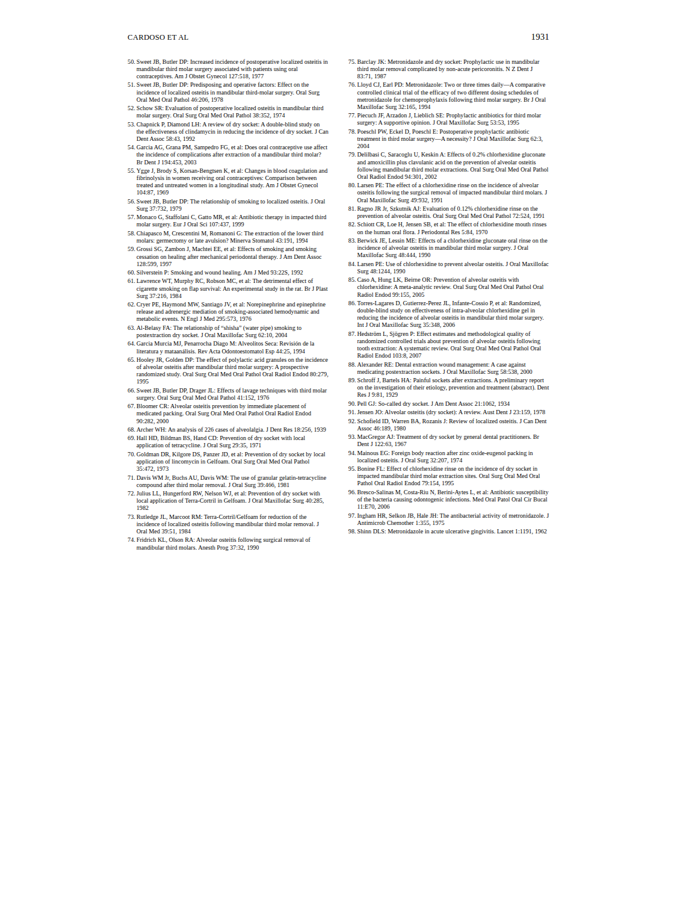Cardoso et al
1931
50 Sweet JB, Butler DP: Increased incidence of postoperative localized osteitis in mandibular third molar surgery associated with patients using oral contraceptives. Am J Obstet Gynecol 127:518, 1977
51 Sweet JB, Butler DP: Predisposing and operative factors: Effect on the incidence of localized osteitis in mandibular third-molar surgery. Oral Surg Oral Med Oral Pathol 46:206, 1978
52 Schow SR: Evaluation of postoperative localized osteitis in mandibular third molar surgery. Oral Surg Oral Med Oral Pathol 38:352, 1974
53 Chapnick P, Diamond LH: A review of dry socket: A double-blind study on the effectiveness of clindamycin in reducing the incidence of dry socket. J Can Dent Assoc 58:43, 1992
54 Garcia AG, Grana PM, Sampedro FG, et al: Does oral contraceptive use affect the incidence of complications after extraction of a mandibular third molar? Br Dent J 194:453, 2003
55 Ygge J, Brody S, Korsan-Bengtsen K, et al: Changes in blood coagulation and fibrinolysis in women receiving oral contraceptives: Comparison between treated and untreated women in a longitudinal study. Am J Obstet Gynecol 104:87, 1969
56 Sweet JB, Butler DP: The relationship of smoking to localized osteitis. J Oral Surg 37:732, 1979
57 Monaco G, Staffolani C, Gatto MR, et al: Antibiotic therapy in impacted third molar surgery. Eur J Oral Sci 107:437, 1999
58 Chiapasco M, Crescentini M, Romanoni G: The extraction of the lower third molars: germectomy or late avulsion? Minerva Stomatol 43:191, 1994
59 Grossi SG, Zambon J, Machtei EE, et al: Effects of smoking and smoking cessation on healing after mechanical periodontal therapy. J Am Dent Assoc 128:599, 1997
60 Silverstein P: Smoking and wound healing. Am J Med 93:22S, 1992
61 Lawrence WT, Murphy RC, Robson MC, et al: The detrimental effect of cigarette smoking on flap survival: An experimental study in the rat. Br J Plast Surg 37:216, 1984
62 Cryer PE, Haymond MW, Santiago JV, et al: Norepinephrine and epinephrine release and adrenergic mediation of smoking-associated hemodynamic and metabolic events. N Engl J Med 295:573, 1976
63 Al-Belasy FA: The relationship of “shisha” (water pipe) smoking to postextraction dry socket. J Oral Maxillofac Surg 62:10, 2004
64 Garcia Murcia MJ, Penarrocha Diago M: Alveolitos Seca: Revisión de la literatura y mataanálisis. Rev Acta Odontoestomatol Esp 44:25, 1994
65 Hooley JR, Golden DP: The effect of polylactic acid granules on the incidence of alveolar osteitis after mandibular third molar surgery: A prospective randomized study. Oral Surg Oral Med Oral Pathol Oral Radiol Endod 80:279, 1995
66 Sweet JB, Butler DP, Drager JL: Effects of lavage techniques with third molar surgery. Oral Surg Oral Med Oral Pathol 41:152, 1976
67 Bloomer CR: Alveolar osteitis prevention by immediate placement of medicated packing. Oral Surg Oral Med Oral Pathol Oral Radiol Endod 90:282, 2000
68 Archer WH: An analysis of 226 cases of alveolalgia. J Dent Res 18:256, 1939
69 Hall HD, Bildman BS, Hand CD: Prevention of dry socket with local application of tetracycline. J Oral Surg 29:35, 1971
70 Goldman DR, Kilgore DS, Panzer JD, et al: Prevention of dry socket by local application of lincomycin in Gelfoam. Oral Surg Oral Med Oral Pathol 35:472, 1973
71 Davis WM Jr, Buchs AU, Davis WM: The use of granular gelatin-tetracycline compound after third molar removal. J Oral Surg 39:466, 1981
72 Julius LL, Hungerford RW, Nelson WJ, et al: Prevention of dry socket with local application of Terra-Cortril in Gelfoam. J Oral Maxillofac Surg 40:285, 1982
73 Rutledge JL, Marcoot RM: Terra-Cortril/Gelfoam for reduction of the incidence of localized osteitis following mandibular third molar removal. J Oral Med 39:51, 1984
74 Fridrich KL, Olson RA: Alveolar osteitis following surgical removal of mandibular third molars. Anesth Prog 37:32, 1990
75 Barclay JK: Metronidazole and dry socket: Prophylactic use in mandibular third molar removal complicated by non-acute pericoronitis. N Z Dent J 83:71, 1987
76 Lloyd CJ, Earl PD: Metronidazole: Two or three times daily—A comparative controlled clinical trial of the efficacy of two different dosing schedules of metronidazole for chemoprophylaxis following third molar surgery. Br J Oral Maxillofac Surg 32:165, 1994
77 Piecuch JF, Arzadon J, Lieblich SE: Prophylactic antibiotics for third molar surgery: A supportive opinion. J Oral Maxillofac Surg 53:53, 1995
78 Poeschl PW, Eckel D, Poeschl E: Postoperative prophylactic antibiotic treatment in third molar surgery—A necessity? J Oral Maxillofac Surg 62:3, 2004
79 Delilbasi C, Saracoglu U, Keskin A: Effects of 0.2% chlorhexidine gluconate and amoxicillin plus clavulanic acid on the prevention of alveolar osteitis following mandibular third molar extractions. Oral Surg Oral Med Oral Pathol Oral Radiol Endod 94:301, 2002
80 Larsen PE: The effect of a chlorhexidine rinse on the incidence of alveolar osteitis following the surgical removal of impacted mandibular third molars. J Oral Maxillofac Surg 49:932, 1991
81 Ragno JR Jr, Szkutnik AJ: Evaluation of 0.12% chlorhexidine rinse on the prevention of alveolar osteitis. Oral Surg Oral Med Oral Pathol 72:524, 1991
82 Schiott CR, Loe H, Jensen SB, et al: The effect of chlorhexidine mouth rinses on the human oral flora. J Periodontal Res 5:84, 1970
83 Berwick JE, Lessin ME: Effects of a chlorhexidine gluconate oral rinse on the incidence of alveolar osteitis in mandibular third molar surgery. J Oral Maxillofac Surg 48:444, 1990
84 Larsen PE: Use of chlorhexidine to prevent alveolar osteitis. J Oral Maxillofac Surg 48:1244, 1990
85 Caso A, Hung LK, Beirne OR: Prevention of alveolar osteitis with chlorhexidine: A meta-analytic review. Oral Surg Oral Med Oral Pathol Oral Radiol Endod 99:155, 2005
86 Torres-Lagares D, Gutierrez-Perez JL, Infante-Cossio P, et al: Randomized, double-blind study on effectiveness of intra-alveolar chlorhexidine gel in reducing the incidence of alveolar osteitis in mandibular third molar surgery. Int J Oral Maxillofac Surg 35:348, 2006
87 Hedström L, Sjögren P: Effect estimates and methodological quality of randomized controlled trials about prevention of alveolar osteitis following tooth extraction: A systematic review. Oral Surg Oral Med Oral Pathol Oral Radiol Endod 103:8, 2007
88 Alexander RE: Dental extraction wound management: A case against medicating postextraction sockets. J Oral Maxillofac Surg 58:538, 2000
89 Schroff J, Bartels HA: Painful sockets after extractions. A preliminary report on the investigation of their etiology, prevention and treatment (abstract). Dent Res J 9:81, 1929
90 Pell GJ: So-called dry socket. J Am Dent Assoc 21:1062, 1934
91 Jensen JO: Alveolar osteitis (dry socket): A review. Aust Dent J 23:159, 1978
92 Schofield ID, Warren BA, Rozanis J: Review of localized osteitis. J Can Dent Assoc 46:189, 1980
93 MacGregor AJ: Treatment of dry socket by general dental practitioners. Br Dent J 122:63, 1967
94 Mainous EG: Foreign body reaction after zinc oxide-eugenol packing in localized osteitis. J Oral Surg 32:207, 1974
95 Bonine FL: Effect of chlorhexidine rinse on the incidence of dry socket in impacted mandibular third molar extraction sites. Oral Surg Oral Med Oral Pathol Oral Radiol Endod 79:154, 1995
96 Bresco-Salinas M, Costa-Riu N, Berini-Aytes L, et al: Antibiotic susceptibility of the bacteria causing odontogenic infections. Med Oral Patol Oral Cir Bucal 11:E70, 2006
97 Ingham HR, Selkon JB, Hale JH: The antibacterial activity of metronidazole. J Antimicrob Chemother 1:355, 1975
98 Shinn DLS: Metronidazole in acute ulcerative gingivitis. Lancet 1:1191, 1962